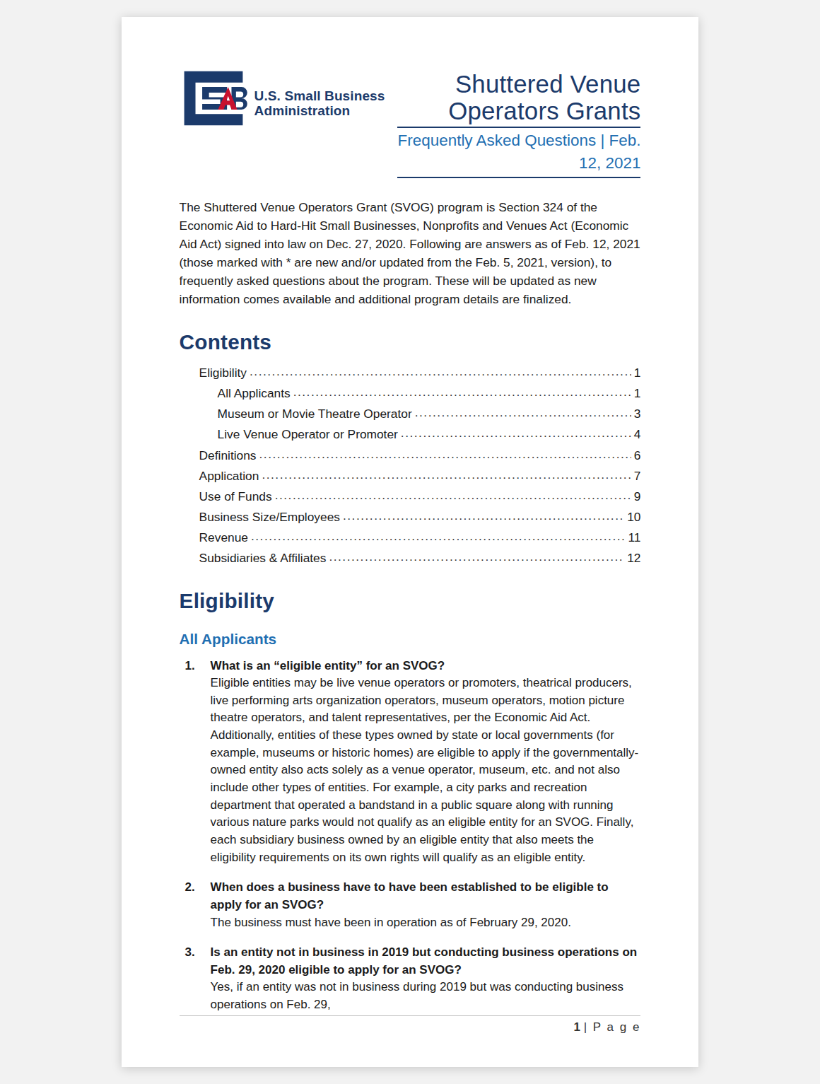U.S. Small Business
Administration
Shuttered Venue Operators Grants
Frequently Asked Questions | Feb. 12, 2021
The Shuttered Venue Operators Grant (SVOG) program is Section 324 of the Economic Aid to Hard-Hit Small Businesses, Nonprofits and Venues Act (Economic Aid Act) signed into law on Dec. 27, 2020. Following are answers as of Feb. 12, 2021 (those marked with * are new and/or updated from the Feb. 5, 2021, version), to frequently asked questions about the program. These will be updated as new information comes available and additional program details are finalized.
Contents
Eligibility ........................................................................................................................................... 1
All Applicants ................................................................................................................................. 1
Museum or Movie Theatre Operator ....................................................................................... 3
Live Venue Operator or Promoter ........................................................................................... 4
Definitions .......................................................................................................................................... 6
Application ......................................................................................................................................... 7
Use of Funds ....................................................................................................................................... 9
Business Size/Employees ................................................................................................................. 10
Revenue .............................................................................................................................................. 11
Subsidiaries & Affiliates ................................................................................................................... 12
Eligibility
All Applicants
What is an “eligible entity” for an SVOG? Eligible entities may be live venue operators or promoters, theatrical producers, live performing arts organization operators, museum operators, motion picture theatre operators, and talent representatives, per the Economic Aid Act. Additionally, entities of these types owned by state or local governments (for example, museums or historic homes) are eligible to apply if the governmentally-owned entity also acts solely as a venue operator, museum, etc. and not also include other types of entities. For example, a city parks and recreation department that operated a bandstand in a public square along with running various nature parks would not qualify as an eligible entity for an SVOG. Finally, each subsidiary business owned by an eligible entity that also meets the eligibility requirements on its own rights will qualify as an eligible entity.
When does a business have to have been established to be eligible to apply for an SVOG? The business must have been in operation as of February 29, 2020.
Is an entity not in business in 2019 but conducting business operations on Feb. 29, 2020 eligible to apply for an SVOG? Yes, if an entity was not in business during 2019 but was conducting business operations on Feb. 29,
1 | P a g e